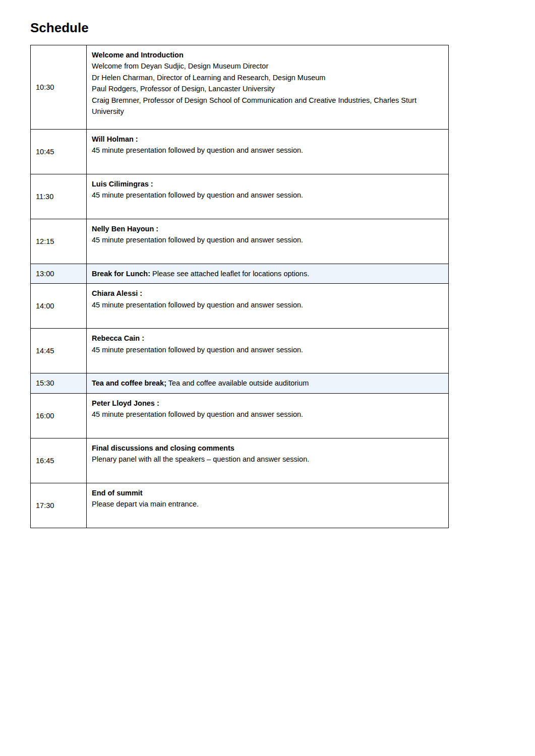Schedule
| 10:30 | Welcome and Introduction Welcome from Deyan Sudjic, Design Museum Director Dr Helen Charman, Director of Learning and Research, Design Museum Paul Rodgers, Professor of Design, Lancaster University Craig Bremner, Professor of Design School of Communication and Creative Industries, Charles Sturt University |
| 10:45 | Will Holman : 45 minute presentation followed by question and answer session. |
| 11:30 | Luis Cilimingras : 45 minute presentation followed by question and answer session. |
| 12:15 | Nelly Ben Hayoun : 45 minute presentation followed by question and answer session. |
| 13:00 | Break for Lunch: Please see attached leaflet for locations options. |
| 14:00 | Chiara Alessi : 45 minute presentation followed by question and answer session. |
| 14:45 | Rebecca Cain : 45 minute presentation followed by question and answer session. |
| 15:30 | Tea and coffee break; Tea and coffee available outside auditorium |
| 16:00 | Peter Lloyd Jones : 45 minute presentation followed by question and answer session. |
| 16:45 | Final discussions and closing comments Plenary panel with all the speakers – question and answer session. |
| 17:30 | End of summit Please depart via main entrance. |